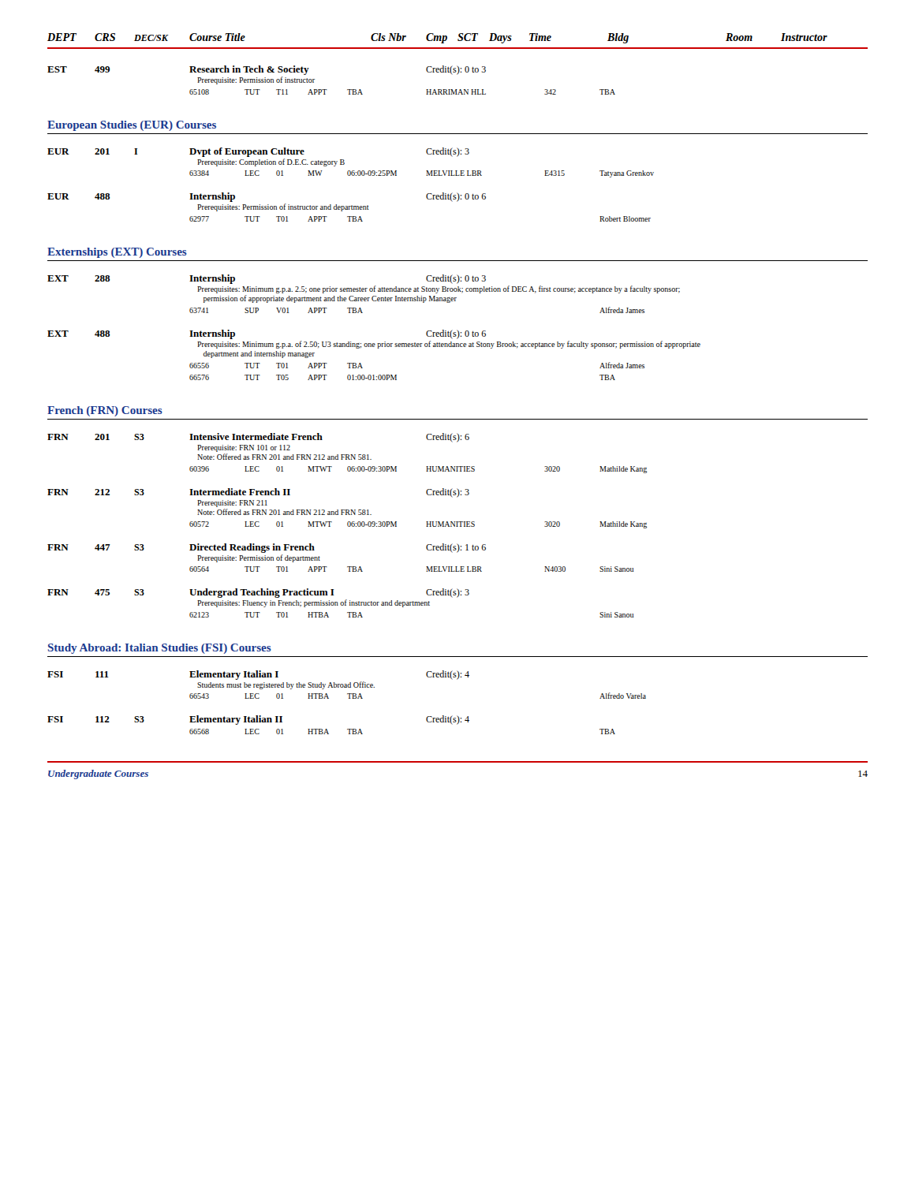DEPT
CRS
DEC/SK
Course Title
Cls Nbr
Cmp
SCT
Days
Time
Bldg
Room
Instructor
EST
499
Research in Tech & Society
Credit(s): 0 to 3
Prerequisite: Permission of instructor
65108
TUT
T11
APPT
TBA
HARRIMAN HLL
342
TBA
European Studies (EUR) Courses
EUR
201
I
Dvpt of European Culture
Credit(s): 3
Prerequisite: Completion of D.E.C. category B
63384
LEC
01
MW
06:00-09:25PM
MELVILLE LBR
E4315
Tatyana Grenkov
EUR
488
Internship
Credit(s): 0 to 6
Prerequisites: Permission of instructor and department
62977
TUT
T01
APPT
TBA
Robert Bloomer
Externships (EXT) Courses
EXT
288
Internship
Credit(s): 0 to 3
Prerequisites: Minimum g.p.a. 2.5; one prior semester of attendance at Stony Brook; completion of DEC A, first course; acceptance by a faculty sponsor;
permission of appropriate department and the Career Center Internship Manager
63741
SUP
V01
APPT
TBA
Alfreda James
EXT
488
Internship
Credit(s): 0 to 6
Prerequisites: Minimum g.p.a. of 2.50; U3 standing; one prior semester of attendance at Stony Brook; acceptance by faculty sponsor; permission of appropriate
department and internship manager
66556
TUT
T01
APPT
TBA
Alfreda James
66576
TUT
T05
APPT
01:00-01:00PM
TBA
French (FRN) Courses
FRN
201
S3
Intensive Intermediate French
Credit(s): 6
Prerequisite: FRN 101 or 112
Note: Offered as FRN 201 and FRN 212 and FRN 581.
60396
LEC
01
MTWT
06:00-09:30PM
HUMANITIES
3020
Mathilde Kang
FRN
212
S3
Intermediate French II
Credit(s): 3
Prerequisite: FRN 211
Note: Offered as FRN 201 and FRN 212 and FRN 581.
60572
LEC
01
MTWT
06:00-09:30PM
HUMANITIES
3020
Mathilde Kang
FRN
447
S3
Directed Readings in French
Credit(s): 1 to 6
Prerequisite: Permission of department
60564
TUT
T01
APPT
TBA
MELVILLE LBR
N4030
Sini Sanou
FRN
475
S3
Undergrad Teaching Practicum I
Credit(s): 3
Prerequisites: Fluency in French; permission of instructor and department
62123
TUT
T01
HTBA
TBA
Sini Sanou
Study Abroad: Italian Studies (FSI) Courses
FSI
111
Elementary Italian I
Credit(s): 4
Students must be registered by the Study Abroad Office.
66543
LEC
01
HTBA
TBA
Alfredo Varela
FSI
112
S3
Elementary Italian II
Credit(s): 4
66568
LEC
01
HTBA
TBA
TBA
Undergraduate Courses
14